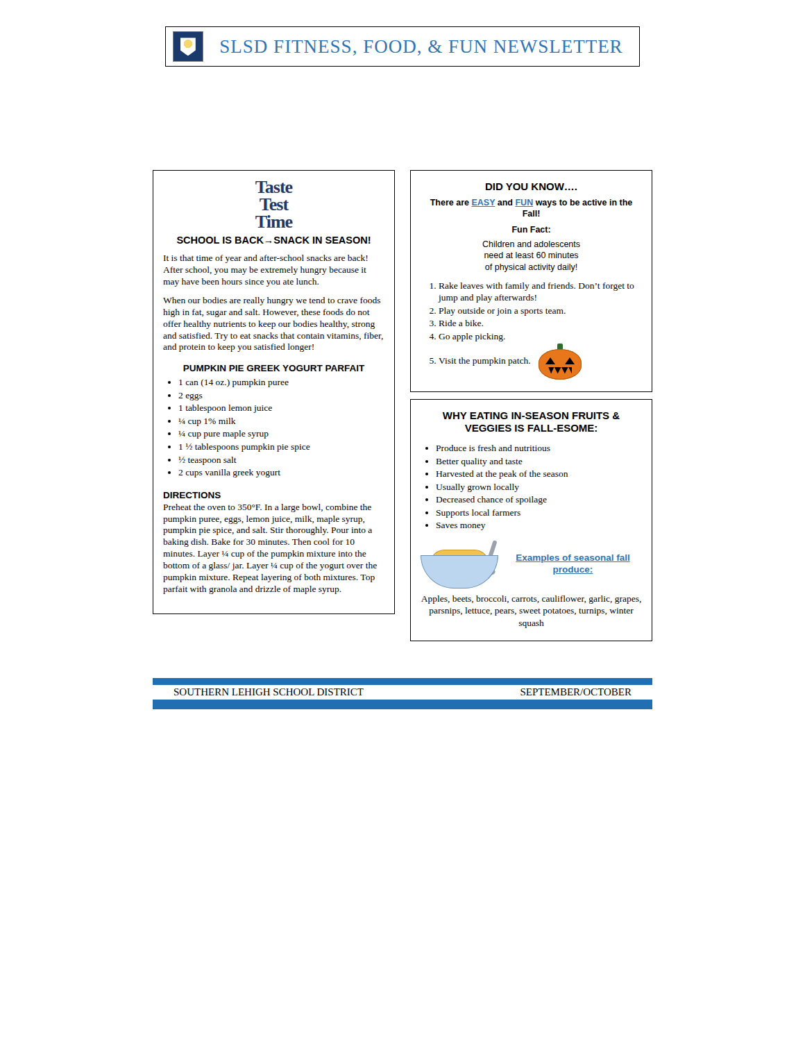SLSD FITNESS, FOOD, & FUN NEWSLETTER
Taste Test Time
SCHOOL IS BACK→SNACK IN SEASON!
It is that time of year and after-school snacks are back! After school, you may be extremely hungry because it may have been hours since you ate lunch.
When our bodies are really hungry we tend to crave foods high in fat, sugar and salt. However, these foods do not offer healthy nutrients to keep our bodies healthy, strong and satisfied. Try to eat snacks that contain vitamins, fiber, and protein to keep you satisfied longer!
PUMPKIN PIE GREEK YOGURT PARFAIT
1 can (14 oz.) pumpkin puree
2 eggs
1 tablespoon lemon juice
¼ cup 1% milk
¼ cup pure maple syrup
1 ½ tablespoons pumpkin pie spice
½ teaspoon salt
2 cups vanilla greek yogurt
DIRECTIONS
Preheat the oven to 350°F. In a large bowl, combine the pumpkin puree, eggs, lemon juice, milk, maple syrup, pumpkin pie spice, and salt. Stir thoroughly. Pour into a baking dish. Bake for 30 minutes. Then cool for 10 minutes. Layer ¼ cup of the pumpkin mixture into the bottom of a glass/ jar. Layer ¼ cup of the yogurt over the pumpkin mixture. Repeat layering of both mixtures. Top parfait with granola and drizzle of maple syrup.
DID YOU KNOW….
There are EASY and FUN ways to be active in the Fall!
Fun Fact:
Children and adolescents
need at least 60 minutes
of physical activity daily!
Rake leaves with family and friends. Don’t forget to jump and play afterwards!
Play outside or join a sports team.
Ride a bike.
Go apple picking.
Visit the pumpkin patch.
WHY EATING IN-SEASON FRUITS & VEGGIES IS FALL-ESOME:
Produce is fresh and nutritious
Better quality and taste
Harvested at the peak of the season
Usually grown locally
Decreased chance of spoilage
Supports local farmers
Saves money
Examples of seasonal fall produce:
Apples, beets, broccoli, carrots, cauliflower, garlic, grapes, parsnips, lettuce, pears, sweet potatoes, turnips, winter squash
SOUTHERN LEHIGH SCHOOL DISTRICT SEPTEMBER/OCTOBER